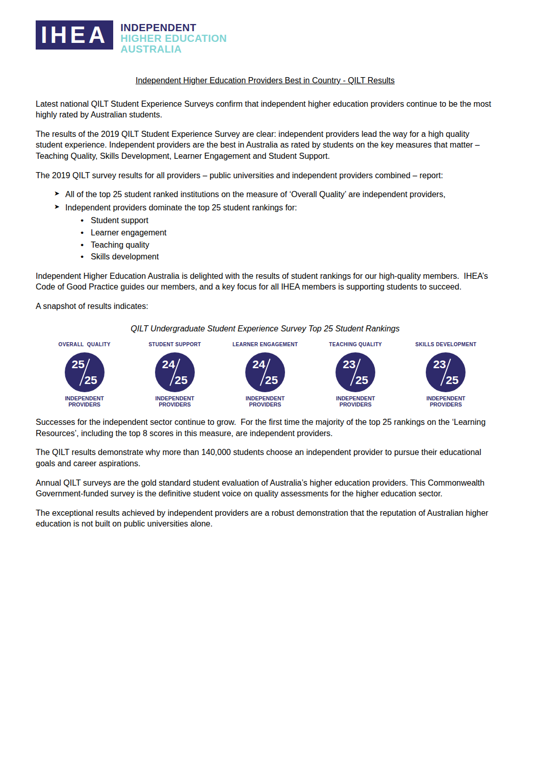IHEA
INDEPENDENT
HIGHER EDUCATION
AUSTRALIA
Independent Higher Education Providers Best in Country - QILT Results
Latest national QILT Student Experience Surveys confirm that independent higher education providers continue to be the most highly rated by Australian students.
The results of the 2019 QILT Student Experience Survey are clear: independent providers lead the way for a high quality student experience. Independent providers are the best in Australia as rated by students on the key measures that matter – Teaching Quality, Skills Development, Learner Engagement and Student Support.
The 2019 QILT survey results for all providers – public universities and independent providers combined – report:
All of the top 25 student ranked institutions on the measure of ‘Overall Quality’ are independent providers,
Independent providers dominate the top 25 student rankings for:
Student support
Learner engagement
Teaching quality
Skills development
Independent Higher Education Australia is delighted with the results of student rankings for our high-quality members. IHEA’s Code of Good Practice guides our members, and a key focus for all IHEA members is supporting students to succeed.
A snapshot of results indicates:
QILT Undergraduate Student Experience Survey Top 25 Student Rankings
OVERALL QUALITY
25 25
INDEPENDENT
PROVIDERS
STUDENT SUPPORT
24 25
INDEPENDENT
PROVIDERS
LEARNER ENGAGEMENT
24 25
INDEPENDENT
PROVIDERS
TEACHING QUALITY
23 25
INDEPENDENT
PROVIDERS
SKILLS DEVELOPMENT
23 25
INDEPENDENT
PROVIDERS
Successes for the independent sector continue to grow. For the first time the majority of the top 25 rankings on the ‘Learning Resources’, including the top 8 scores in this measure, are independent providers.
The QILT results demonstrate why more than 140,000 students choose an independent provider to pursue their educational goals and career aspirations.
Annual QILT surveys are the gold standard student evaluation of Australia’s higher education providers. This Commonwealth Government-funded survey is the definitive student voice on quality assessments for the higher education sector.
The exceptional results achieved by independent providers are a robust demonstration that the reputation of Australian higher education is not built on public universities alone.